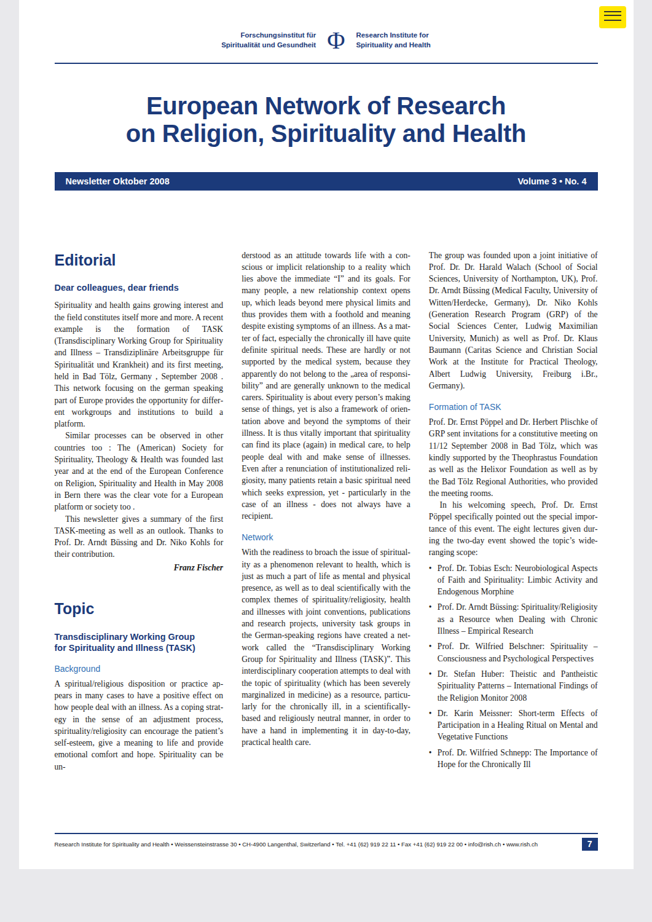Forschungsinstitut für
Spiritualität und Gesundheit
Φ
Research Institute for
Spirituality and Health
European Network of Research
on Religion, Spirituality and Health
Newsletter Oktober 2008 Volume 3 • No. 4
Editorial
Dear colleagues, dear friends
Spirituality and health gains growing interest and the field constitutes itself more and more. A recent example is the formation of TASK (Transdisciplinary Working Group for Spirituality and Illness – Transdiziplinäre Arbeitsgruppe für Spiritualität und Krankheit) and its first meeting, held in Bad Tölz, Germany , September 2008 . This network focusing on the german speaking part of Europe provides the opportunity for different workgroups and institutions to build a platform.
Similar processes can be observed in other countries too : The (American) Society for Spirituality, Theology & Health was founded last year and at the end of the European Conference on Religion, Spirituality and Health in May 2008 in Bern there was the clear vote for a European platform or society too .
This newsletter gives a summary of the first TASK-meeting as well as an outlook. Thanks to Prof. Dr. Arndt Büssing and Dr. Niko Kohls for their contribution.
Franz Fischer
Topic
Transdisciplinary Working Group
for Spirituality and Illness (TASK)
Background
A spiritual/religious disposition or practice appears in many cases to have a positive effect on how people deal with an illness. As a coping strategy in the sense of an adjustment process, spirituality/religiosity can encourage the patient’s self-esteem, give a meaning to life and provide emotional comfort and hope. Spirituality can be un-
derstood as an attitude towards life with a conscious or implicit relationship to a reality which lies above the immediate “I” and its goals. For many people, a new relationship context opens up, which leads beyond mere physical limits and thus provides them with a foothold and meaning despite existing symptoms of an illness. As a matter of fact, especially the chronically ill have quite definite spiritual needs. These are hardly or not supported by the medical system, because they apparently do not belong to the „area of responsibility” and are generally unknown to the medical carers. Spirituality is about every person’s making sense of things, yet is also a framework of orientation above and beyond the symptoms of their illness. It is thus vitally important that spirituality can find its place (again) in medical care, to help people deal with and make sense of illnesses. Even after a renunciation of institutionalized religiosity, many patients retain a basic spiritual need which seeks expression, yet - particularly in the case of an illness - does not always have a recipient.
Network
With the readiness to broach the issue of spirituality as a phenomenon relevant to health, which is just as much a part of life as mental and physical presence, as well as to deal scientifically with the complex themes of spirituality/religiosity, health and illnesses with joint conventions, publications and research projects, university task groups in the German-speaking regions have created a network called the “Transdisciplinary Working Group for Spirituality and Illness (TASK)”. This interdisciplinary cooperation attempts to deal with the topic of spirituality (which has been severely marginalized in medicine) as a resource, particularly for the chronically ill, in a scientifically-based and religiously neutral manner, in order to have a hand in implementing it in day-to-day, practical health care.
The group was founded upon a joint initiative of Prof. Dr. Dr. Harald Walach (School of Social Sciences, University of Northampton, UK), Prof. Dr. Arndt Büssing (Medical Faculty, University of Witten/Herdecke, Germany), Dr. Niko Kohls (Generation Research Program (GRP) of the Social Sciences Center, Ludwig Maximilian University, Munich) as well as Prof. Dr. Klaus Baumann (Caritas Science and Christian Social Work at the Institute for Practical Theology, Albert Ludwig University, Freiburg i.Br., Germany).
Formation of TASK
Prof. Dr. Ernst Pöppel and Dr. Herbert Plischke of GRP sent invitations for a constitutive meeting on 11/12 September 2008 in Bad Tölz, which was kindly supported by the Theophrastus Foundation as well as the Helixor Foundation as well as by the Bad Tölz Regional Authorities, who provided the meeting rooms.
In his welcoming speech, Prof. Dr. Ernst Pöppel specifically pointed out the special importance of this event. The eight lectures given during the two-day event showed the topic’s wide-ranging scope:
Prof. Dr. Tobias Esch: Neurobiological Aspects of Faith and Spirituality: Limbic Activity and Endogenous Morphine
Prof. Dr. Arndt Büssing: Spirituality/Religiosity as a Resource when Dealing with Chronic Illness – Empirical Research
Prof. Dr. Wilfried Belschner: Spirituality – Consciousness and Psychological Perspectives
Dr. Stefan Huber: Theistic and Pantheistic Spirituality Patterns – International Findings of the Religion Monitor 2008
Dr. Karin Meissner: Short-term Effects of Participation in a Healing Ritual on Mental and Vegetative Functions
Prof. Dr. Wilfried Schnepp: The Importance of Hope for the Chronically Ill
Research Institute for Spirituality and Health • Weissensteinstrasse 30 • CH-4900 Langenthal, Switzerland • Tel. +41 (62) 919 22 11 • Fax +41 (62) 919 22 00 • info@rish.ch • www.rish.ch 7